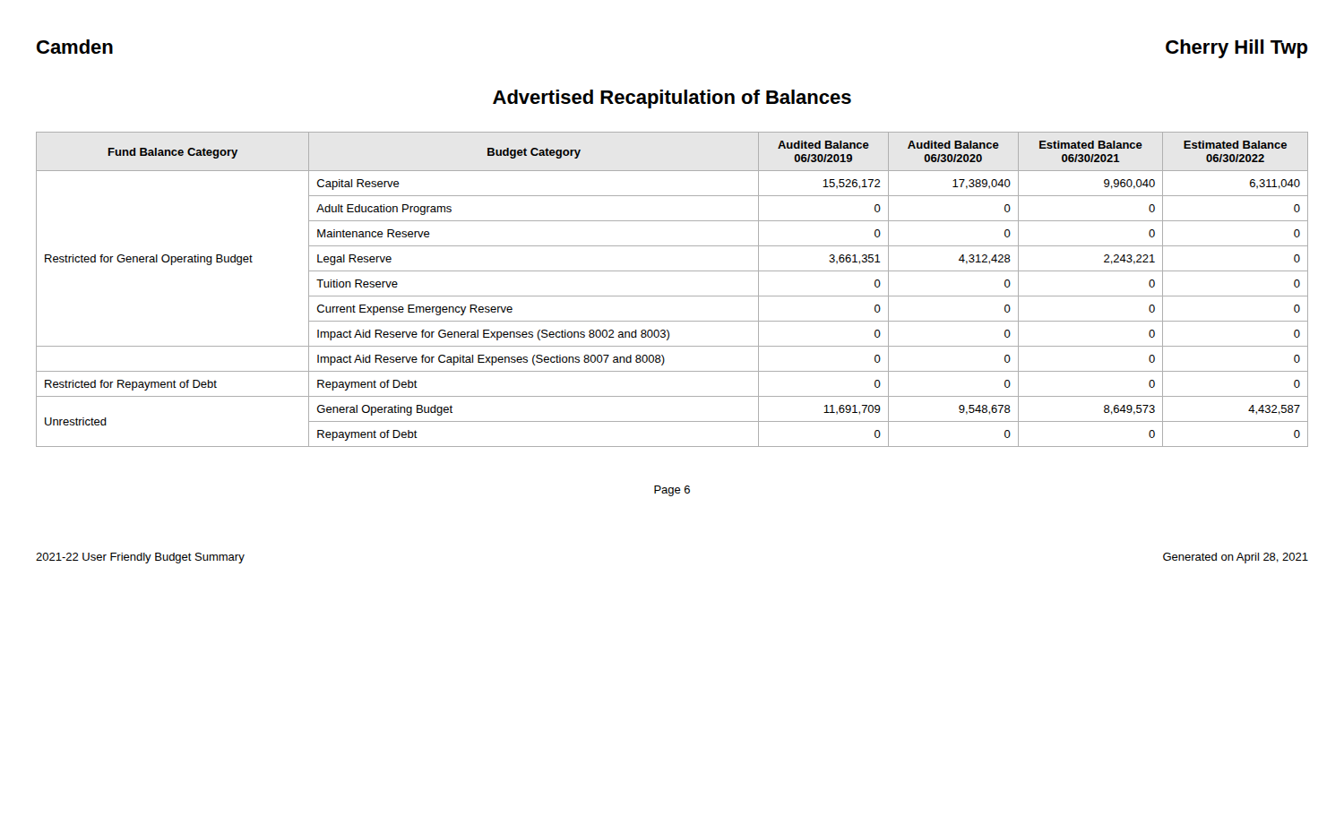Camden Cherry Hill Twp
Advertised Recapitulation of Balances
| Fund Balance Category | Budget Category | Audited Balance 06/30/2019 | Audited Balance 06/30/2020 | Estimated Balance 06/30/2021 | Estimated Balance 06/30/2022 |
| --- | --- | --- | --- | --- | --- |
| Restricted for General Operating Budget | Capital Reserve | 15,526,172 | 17,389,040 | 9,960,040 | 6,311,040 |
| Adult Education Programs | 0 | 0 | 0 | 0 |
| Maintenance Reserve | 0 | 0 | 0 | 0 |
| Legal Reserve | 3,661,351 | 4,312,428 | 2,243,221 | 0 |
| Tuition Reserve | 0 | 0 | 0 | 0 |
| Current Expense Emergency Reserve | 0 | 0 | 0 | 0 |
| Impact Aid Reserve for General Expenses (Sections 8002 and 8003) | 0 | 0 | 0 | 0 |
| | Impact Aid Reserve for Capital Expenses (Sections 8007 and 8008) | 0 | 0 | 0 | 0 |
| Restricted for Repayment of Debt | Repayment of Debt | 0 | 0 | 0 | 0 |
| Unrestricted | General Operating Budget | 11,691,709 | 9,548,678 | 8,649,573 | 4,432,587 |
| Repayment of Debt | 0 | 0 | 0 | 0 |
Page 6
2021-22 User Friendly Budget Summary Generated on April 28, 2021